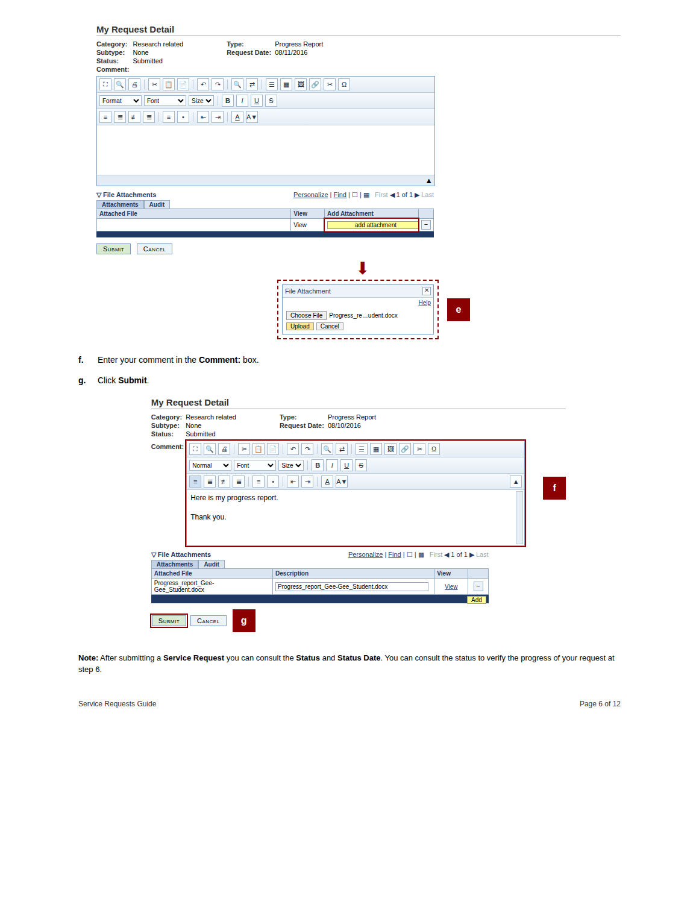My Request Detail
| Category: | Research related | | Type: | Progress Report |
| Subtype: | None | | Request Date: | 08/11/2016 |
| Status: | Submitted |
| Comment: | |
⛶ 🔍 🖨 ✂ 📋 📄 ↶ ↷ 🔍 ⇄ ☰ ▦ 🖼 🔗 ✂ Ω
Format Font Size B I U S
≡ ≣ ≢ ≣ ≡ • ⇤ ⇥ A A▼
▲
▽ File Attachments
Personalize | Find | ☐ | ▦ First ◀ 1 of 1 ▶ Last
Attachments Audit
| Attached File | View | Add Attachment | |
| --- | --- | --- | --- |
| | View | add attachment | − |
Submit Cancel
⬇
File Attachment ✕
Help
Choose File Progress_re…udent.docx
Upload Cancel
e
f. Enter your comment in the Comment: box.
g. Click Submit.
My Request Detail
| Category: | Research related | | Type: | Progress Report |
| Subtype: | None | | Request Date: | 08/10/2016 |
| Status: | Submitted |
Comment:
⛶ 🔍 🖨 ✂ 📋 📄 ↶ ↷ 🔍 ⇄ ☰ ▦ 🖼 🔗 ✂ Ω
Normal Font Size B I U S
≡ ≣ ≢ ≣ ≡ • ⇤ ⇥ A A▼ ▲
Here is my progress report.
Thank you.
f
▽ File Attachments
Personalize | Find | ☐ | ▦ First ◀ 1 of 1 ▶ Last
Attachments Audit
| Attached File | Description | View | |
| --- | --- | --- | --- |
| Progress_report_Gee- Gee_Student.docx | Progress_report_Gee-Gee_Student.docx | View | − |
Add
Submit Cancel g
Note: After submitting a Service Request you can consult the Status and Status Date. You can consult the status to verify the progress of your request at step 6.
Service Requests Guide
Page 6 of 12